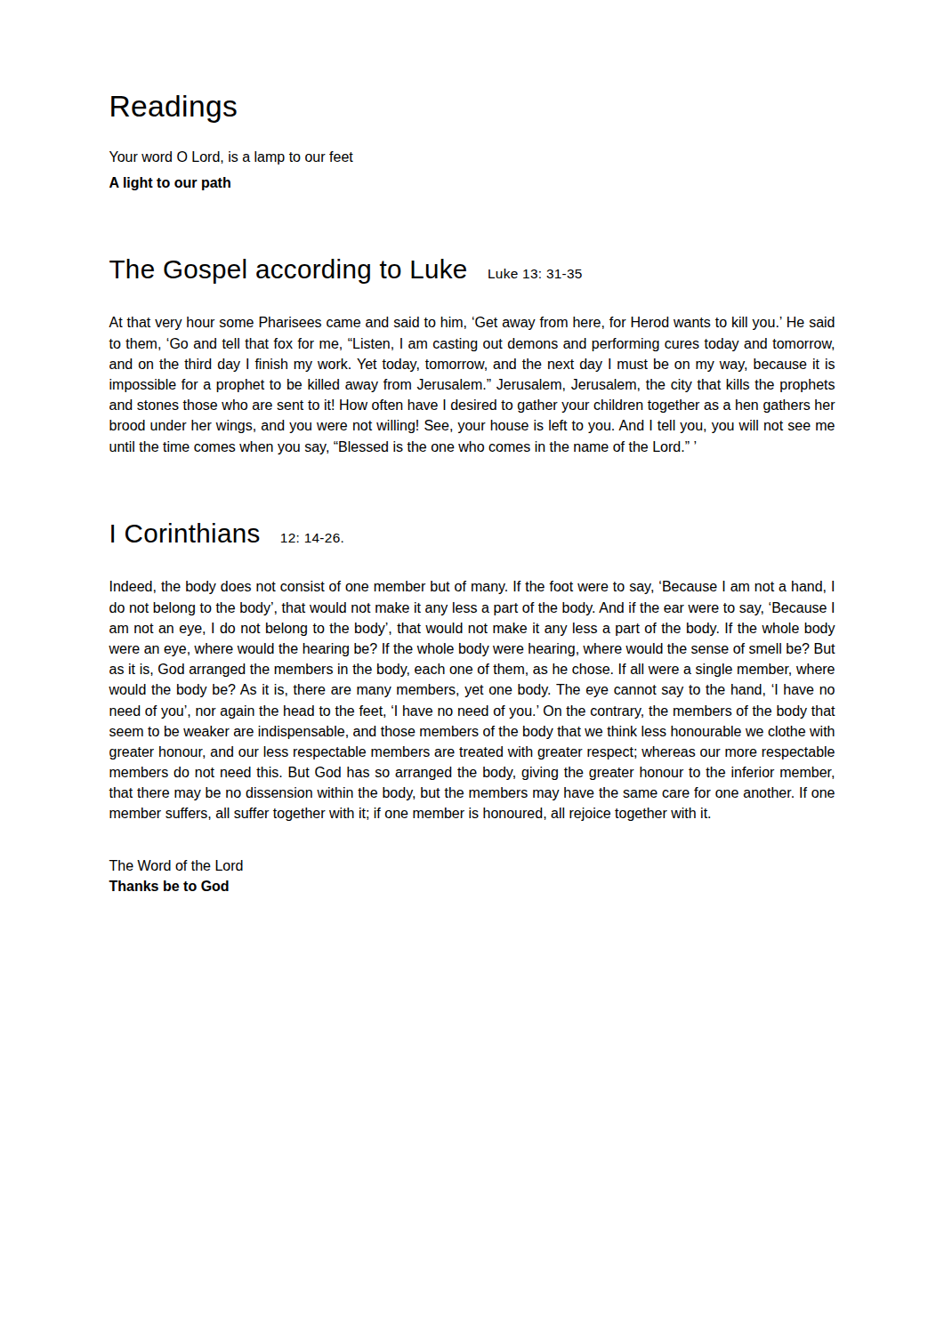Readings
Your word O Lord, is a lamp to our feet
A light to our path
The Gospel according to Luke Luke 13: 31-35
At that very hour some Pharisees came and said to him, ‘Get away from here, for Herod wants to kill you.’ He said to them, ‘Go and tell that fox for me, “Listen, I am casting out demons and performing cures today and tomorrow, and on the third day I finish my work. Yet today, tomorrow, and the next day I must be on my way, because it is impossible for a prophet to be killed away from Jerusalem.” Jerusalem, Jerusalem, the city that kills the prophets and stones those who are sent to it! How often have I desired to gather your children together as a hen gathers her brood under her wings, and you were not willing! See, your house is left to you. And I tell you, you will not see me until the time comes when you say, “Blessed is the one who comes in the name of the Lord.” ’
I Corinthians 12: 14-26.
Indeed, the body does not consist of one member but of many. If the foot were to say, ‘Because I am not a hand, I do not belong to the body’, that would not make it any less a part of the body. And if the ear were to say, ‘Because I am not an eye, I do not belong to the body’, that would not make it any less a part of the body. If the whole body were an eye, where would the hearing be? If the whole body were hearing, where would the sense of smell be? But as it is, God arranged the members in the body, each one of them, as he chose. If all were a single member, where would the body be? As it is, there are many members, yet one body. The eye cannot say to the hand, ‘I have no need of you’, nor again the head to the feet, ‘I have no need of you.’ On the contrary, the members of the body that seem to be weaker are indispensable, and those members of the body that we think less honourable we clothe with greater honour, and our less respectable members are treated with greater respect; whereas our more respectable members do not need this. But God has so arranged the body, giving the greater honour to the inferior member, that there may be no dissension within the body, but the members may have the same care for one another. If one member suffers, all suffer together with it; if one member is honoured, all rejoice together with it.
The Word of the Lord
Thanks be to God